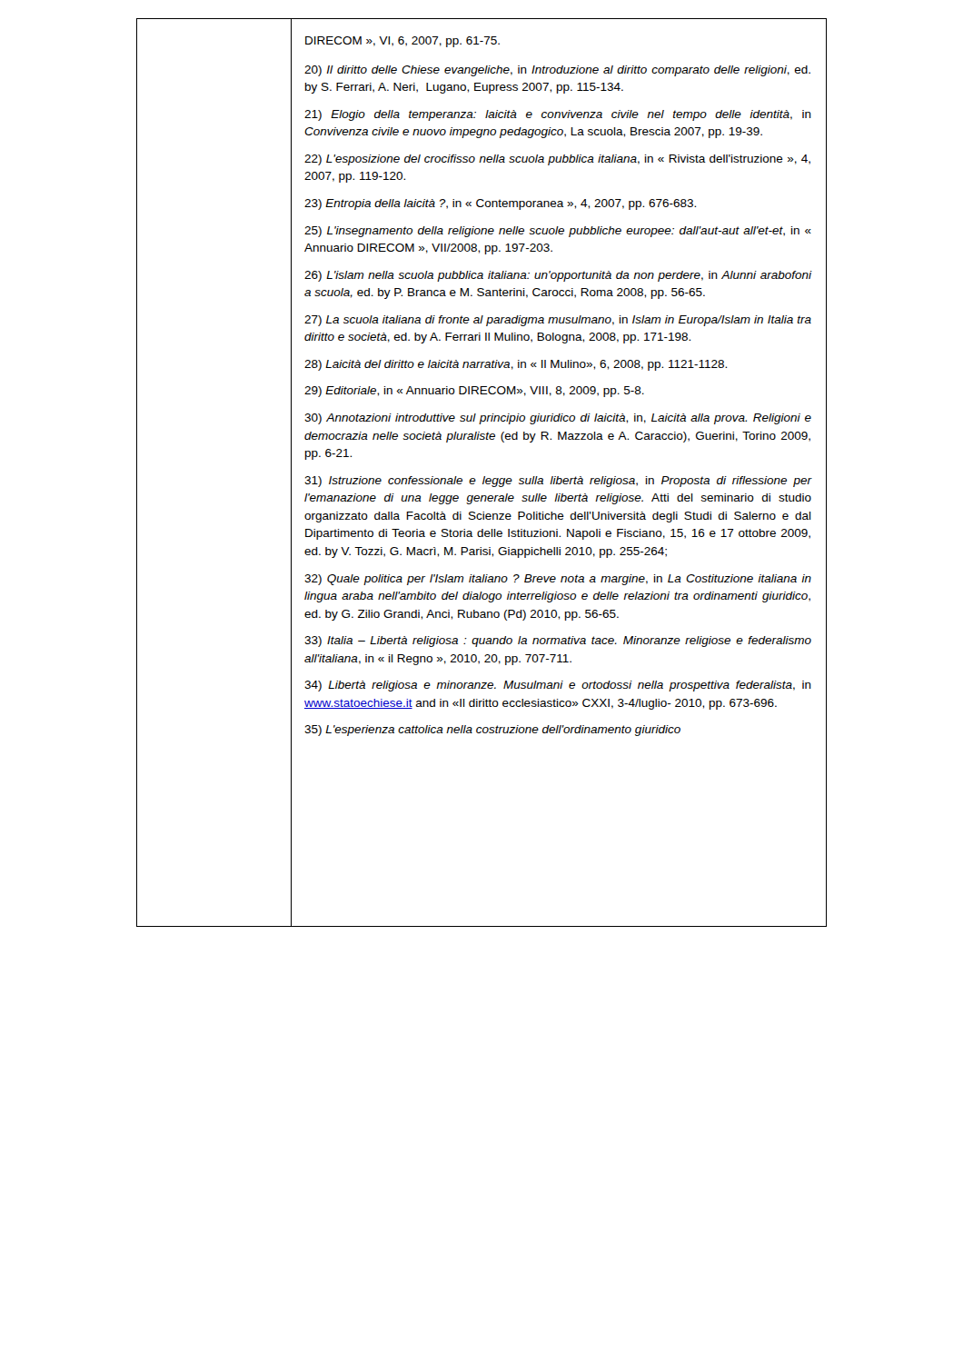DIRECOM », VI, 6, 2007, pp. 61-75.
20) Il diritto delle Chiese evangeliche, in Introduzione al diritto comparato delle religioni, ed. by S. Ferrari, A. Neri, Lugano, Eupress 2007, pp. 115-134.
21) Elogio della temperanza: laicità e convivenza civile nel tempo delle identità, in Convivenza civile e nuovo impegno pedagogico, La scuola, Brescia 2007, pp. 19-39.
22) L'esposizione del crocifisso nella scuola pubblica italiana, in « Rivista dell'istruzione », 4, 2007, pp. 119-120.
23) Entropia della laicità ?, in « Contemporanea », 4, 2007, pp. 676-683.
25) L'insegnamento della religione nelle scuole pubbliche europee: dall'aut-aut all'et-et, in « Annuario DIRECOM », VII/2008, pp. 197-203.
26) L'islam nella scuola pubblica italiana: un'opportunità da non perdere, in Alunni arabofoni a scuola, ed. by P. Branca e M. Santerini, Carocci, Roma 2008, pp. 56-65.
27) La scuola italiana di fronte al paradigma musulmano, in Islam in Europa/Islam in Italia tra diritto e società, ed. by A. Ferrari Il Mulino, Bologna, 2008, pp. 171-198.
28) Laicità del diritto e laicità narrativa, in « Il Mulino», 6, 2008, pp. 1121-1128.
29) Editoriale, in « Annuario DIRECOM», VIII, 8, 2009, pp. 5-8.
30) Annotazioni introduttive sul principio giuridico di laicità, in, Laicità alla prova. Religioni e democrazia nelle società pluraliste (ed by R. Mazzola e A. Caraccio), Guerini, Torino 2009, pp. 6-21.
31) Istruzione confessionale e legge sulla libertà religiosa, in Proposta di riflessione per l'emanazione di una legge generale sulle libertà religiose. Atti del seminario di studio organizzato dalla Facoltà di Scienze Politiche dell'Università degli Studi di Salerno e dal Dipartimento di Teoria e Storia delle Istituzioni. Napoli e Fisciano, 15, 16 e 17 ottobre 2009, ed. by V. Tozzi, G. Macrì, M. Parisi, Giappichelli 2010, pp. 255-264;
32) Quale politica per l'Islam italiano ? Breve nota a margine, in La Costituzione italiana in lingua araba nell'ambito del dialogo interreligioso e delle relazioni tra ordinamenti giuridico, ed. by G. Zilio Grandi, Anci, Rubano (Pd) 2010, pp. 56-65.
33) Italia – Libertà religiosa : quando la normativa tace. Minoranze religiose e federalismo all'italiana, in « il Regno », 2010, 20, pp. 707-711.
34) Libertà religiosa e minoranze. Musulmani e ortodossi nella prospettiva federalista, in www.statoechiese.it and in «Il diritto ecclesiastico» CXXI, 3-4/luglio- 2010, pp. 673-696.
35) L'esperienza cattolica nella costruzione dell'ordinamento giuridico